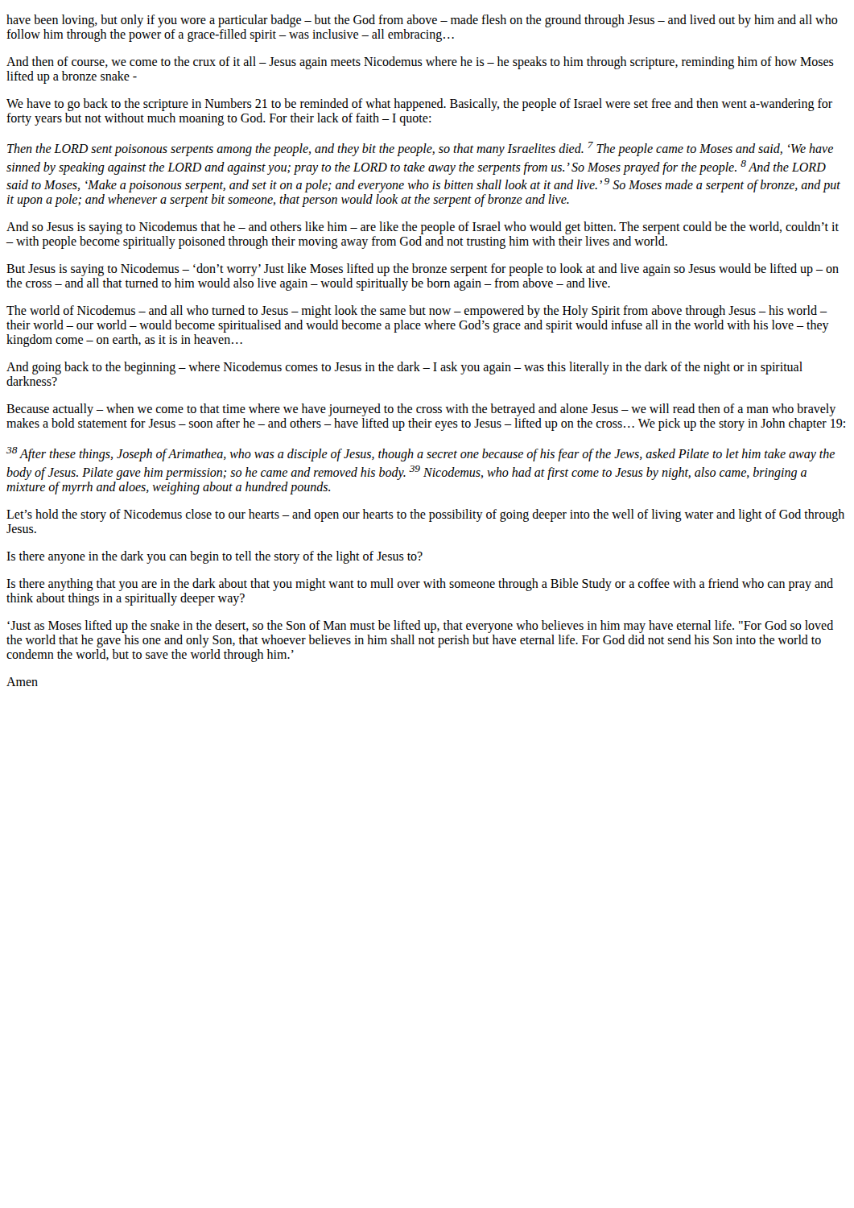have been loving, but only if you wore a particular badge – but the God from above – made flesh on the ground through Jesus – and lived out by him and all who follow him through the power of a grace-filled spirit – was inclusive – all embracing…
And then of course, we come to the crux of it all – Jesus again meets Nicodemus where he is – he speaks to him through scripture, reminding him of how Moses lifted up a bronze snake -
We have to go back to the scripture in Numbers 21 to be reminded of what happened. Basically, the people of Israel were set free and then went a-wandering for forty years but not without much moaning to God. For their lack of faith – I quote:
Then the LORD sent poisonous serpents among the people, and they bit the people, so that many Israelites died. 7 The people came to Moses and said, ‘We have sinned by speaking against the LORD and against you; pray to the LORD to take away the serpents from us.’ So Moses prayed for the people. 8 And the LORD said to Moses, ‘Make a poisonous serpent, and set it on a pole; and everyone who is bitten shall look at it and live.’ 9 So Moses made a serpent of bronze, and put it upon a pole; and whenever a serpent bit someone, that person would look at the serpent of bronze and live.
And so Jesus is saying to Nicodemus that he – and others like him – are like the people of Israel who would get bitten. The serpent could be the world, couldn’t it – with people become spiritually poisoned through their moving away from God and not trusting him with their lives and world.
But Jesus is saying to Nicodemus – ‘don’t worry’ Just like Moses lifted up the bronze serpent for people to look at and live again so Jesus would be lifted up – on the cross – and all that turned to him would also live again – would spiritually be born again – from above – and live.
The world of Nicodemus – and all who turned to Jesus – might look the same but now – empowered by the Holy Spirit from above through Jesus – his world – their world – our world – would become spiritualised and would become a place where God’s grace and spirit would infuse all in the world with his love – they kingdom come – on earth, as it is in heaven…
And going back to the beginning – where Nicodemus comes to Jesus in the dark – I ask you again – was this literally in the dark of the night or in spiritual darkness?
Because actually – when we come to that time where we have journeyed to the cross with the betrayed and alone Jesus – we will read then of a man who bravely makes a bold statement for Jesus – soon after he – and others – have lifted up their eyes to Jesus – lifted up on the cross… We pick up the story in John chapter 19:
38 After these things, Joseph of Arimathea, who was a disciple of Jesus, though a secret one because of his fear of the Jews, asked Pilate to let him take away the body of Jesus. Pilate gave him permission; so he came and removed his body. 39 Nicodemus, who had at first come to Jesus by night, also came, bringing a mixture of myrrh and aloes, weighing about a hundred pounds.
Let’s hold the story of Nicodemus close to our hearts – and open our hearts to the possibility of going deeper into the well of living water and light of God through Jesus.
Is there anyone in the dark you can begin to tell the story of the light of Jesus to?
Is there anything that you are in the dark about that you might want to mull over with someone through a Bible Study or a coffee with a friend who can pray and think about things in a spiritually deeper way?
‘Just as Moses lifted up the snake in the desert, so the Son of Man must be lifted up, that everyone who believes in him may have eternal life. "For God so loved the world that he gave his one and only Son, that whoever believes in him shall not perish but have eternal life. For God did not send his Son into the world to condemn the world, but to save the world through him.’
Amen